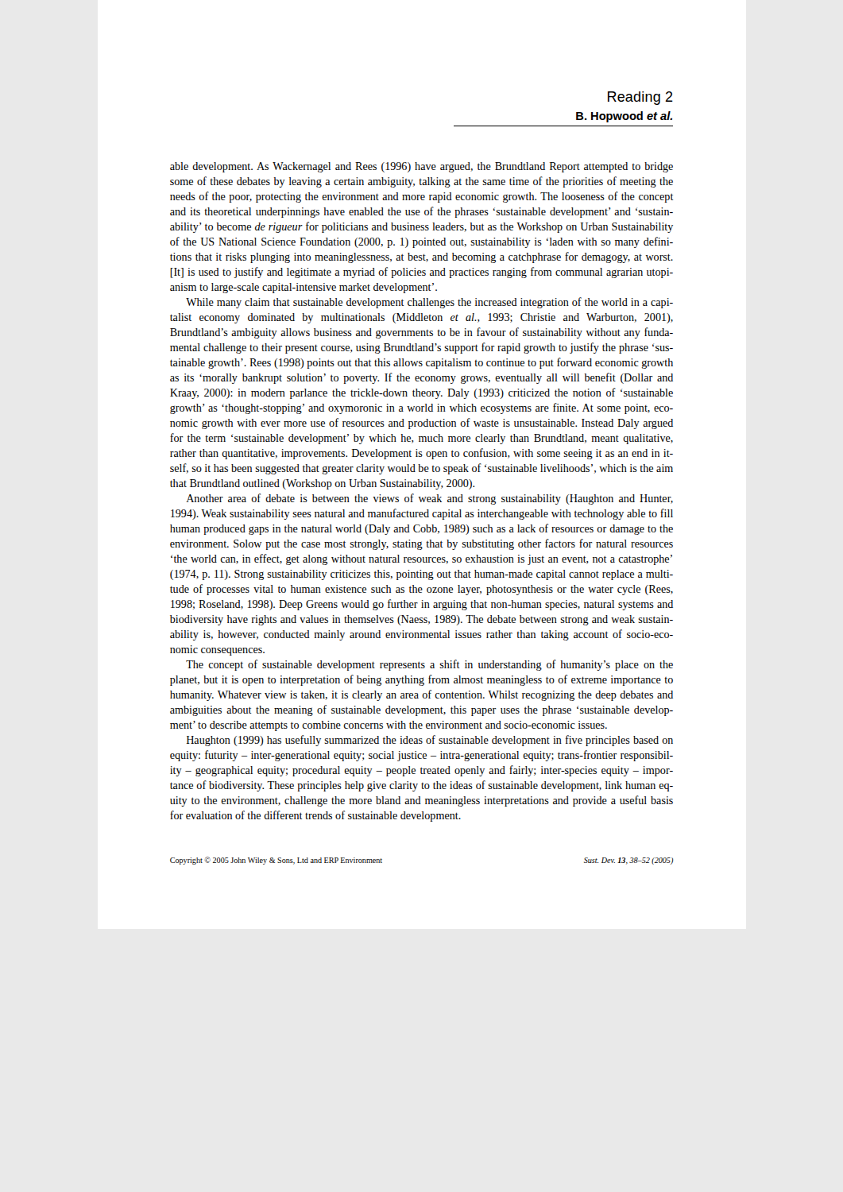Reading 2
B. Hopwood et al.
able development. As Wackernagel and Rees (1996) have argued, the Brundtland Report attempted to bridge some of these debates by leaving a certain ambiguity, talking at the same time of the priorities of meeting the needs of the poor, protecting the environment and more rapid economic growth. The looseness of the concept and its theoretical underpinnings have enabled the use of the phrases ‘sustainable development’ and ‘sustainability’ to become de rigueur for politicians and business leaders, but as the Workshop on Urban Sustainability of the US National Science Foundation (2000, p. 1) pointed out, sustainability is ‘laden with so many definitions that it risks plunging into meaninglessness, at best, and becoming a catchphrase for demagogy, at worst. [It] is used to justify and legitimate a myriad of policies and practices ranging from communal agrarian utopianism to large-scale capital-intensive market development’.
While many claim that sustainable development challenges the increased integration of the world in a capitalist economy dominated by multinationals (Middleton et al., 1993; Christie and Warburton, 2001), Brundtland’s ambiguity allows business and governments to be in favour of sustainability without any fundamental challenge to their present course, using Brundtland’s support for rapid growth to justify the phrase ‘sustainable growth’. Rees (1998) points out that this allows capitalism to continue to put forward economic growth as its ‘morally bankrupt solution’ to poverty. If the economy grows, eventually all will benefit (Dollar and Kraay, 2000): in modern parlance the trickle-down theory. Daly (1993) criticized the notion of ‘sustainable growth’ as ‘thought-stopping’ and oxymoronic in a world in which ecosystems are finite. At some point, economic growth with ever more use of resources and production of waste is unsustainable. Instead Daly argued for the term ‘sustainable development’ by which he, much more clearly than Brundtland, meant qualitative, rather than quantitative, improvements. Development is open to confusion, with some seeing it as an end in itself, so it has been suggested that greater clarity would be to speak of ‘sustainable livelihoods’, which is the aim that Brundtland outlined (Workshop on Urban Sustainability, 2000).
Another area of debate is between the views of weak and strong sustainability (Haughton and Hunter, 1994). Weak sustainability sees natural and manufactured capital as interchangeable with technology able to fill human produced gaps in the natural world (Daly and Cobb, 1989) such as a lack of resources or damage to the environment. Solow put the case most strongly, stating that by substituting other factors for natural resources ‘the world can, in effect, get along without natural resources, so exhaustion is just an event, not a catastrophe’ (1974, p. 11). Strong sustainability criticizes this, pointing out that human-made capital cannot replace a multitude of processes vital to human existence such as the ozone layer, photosynthesis or the water cycle (Rees, 1998; Roseland, 1998). Deep Greens would go further in arguing that non-human species, natural systems and biodiversity have rights and values in themselves (Naess, 1989). The debate between strong and weak sustainability is, however, conducted mainly around environmental issues rather than taking account of socio-economic consequences.
The concept of sustainable development represents a shift in understanding of humanity’s place on the planet, but it is open to interpretation of being anything from almost meaningless to of extreme importance to humanity. Whatever view is taken, it is clearly an area of contention. Whilst recognizing the deep debates and ambiguities about the meaning of sustainable development, this paper uses the phrase ‘sustainable development’ to describe attempts to combine concerns with the environment and socio-economic issues.
Haughton (1999) has usefully summarized the ideas of sustainable development in five principles based on equity: futurity – inter-generational equity; social justice – intra-generational equity; trans-frontier responsibility – geographical equity; procedural equity – people treated openly and fairly; inter-species equity – importance of biodiversity. These principles help give clarity to the ideas of sustainable development, link human equity to the environment, challenge the more bland and meaningless interpretations and provide a useful basis for evaluation of the different trends of sustainable development.
Copyright © 2005 John Wiley & Sons, Ltd and ERP Environment
Sust. Dev. 13, 38–52 (2005)